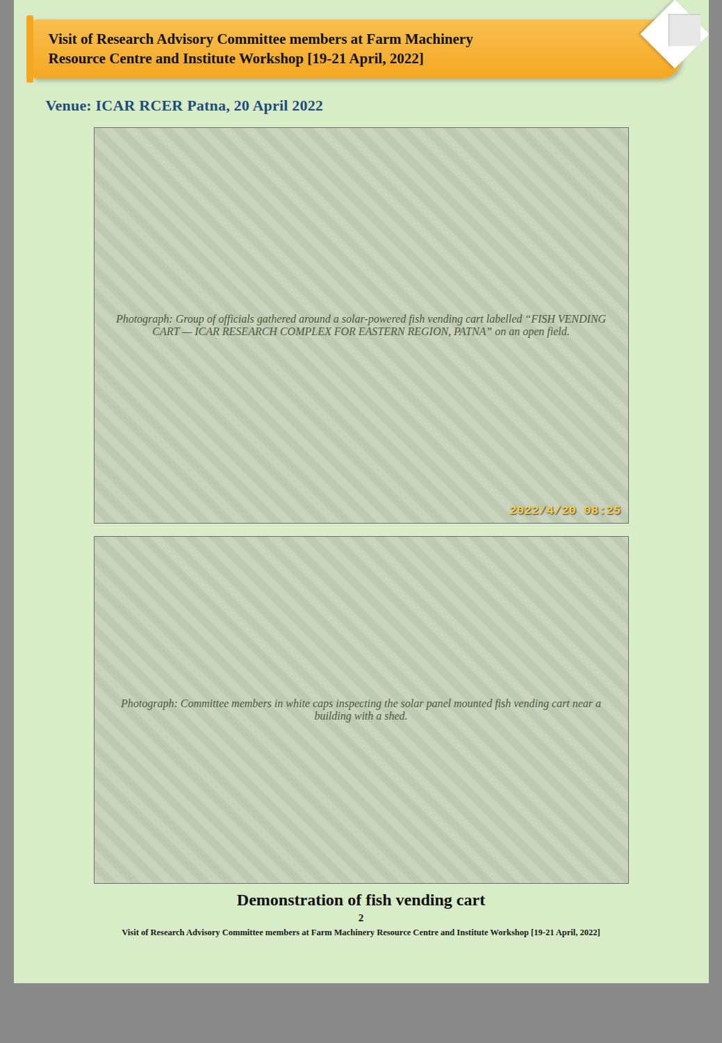Visit of Research Advisory Committee members at Farm Machinery
Resource Centre and Institute Workshop [19-21 April, 2022]
Venue: ICAR RCER Patna, 20 April 2022
Photograph: Group of officials gathered around a solar-powered fish vending cart labelled “FISH VENDING CART — ICAR RESEARCH COMPLEX FOR EASTERN REGION, PATNA” on an open field.
2022/4/20 08:25
Photograph: Committee members in white caps inspecting the solar panel mounted fish vending cart near a building with a shed.
Demonstration of fish vending cart
2
Visit of Research Advisory Committee members at Farm Machinery Resource Centre and Institute Workshop [19-21 April, 2022]